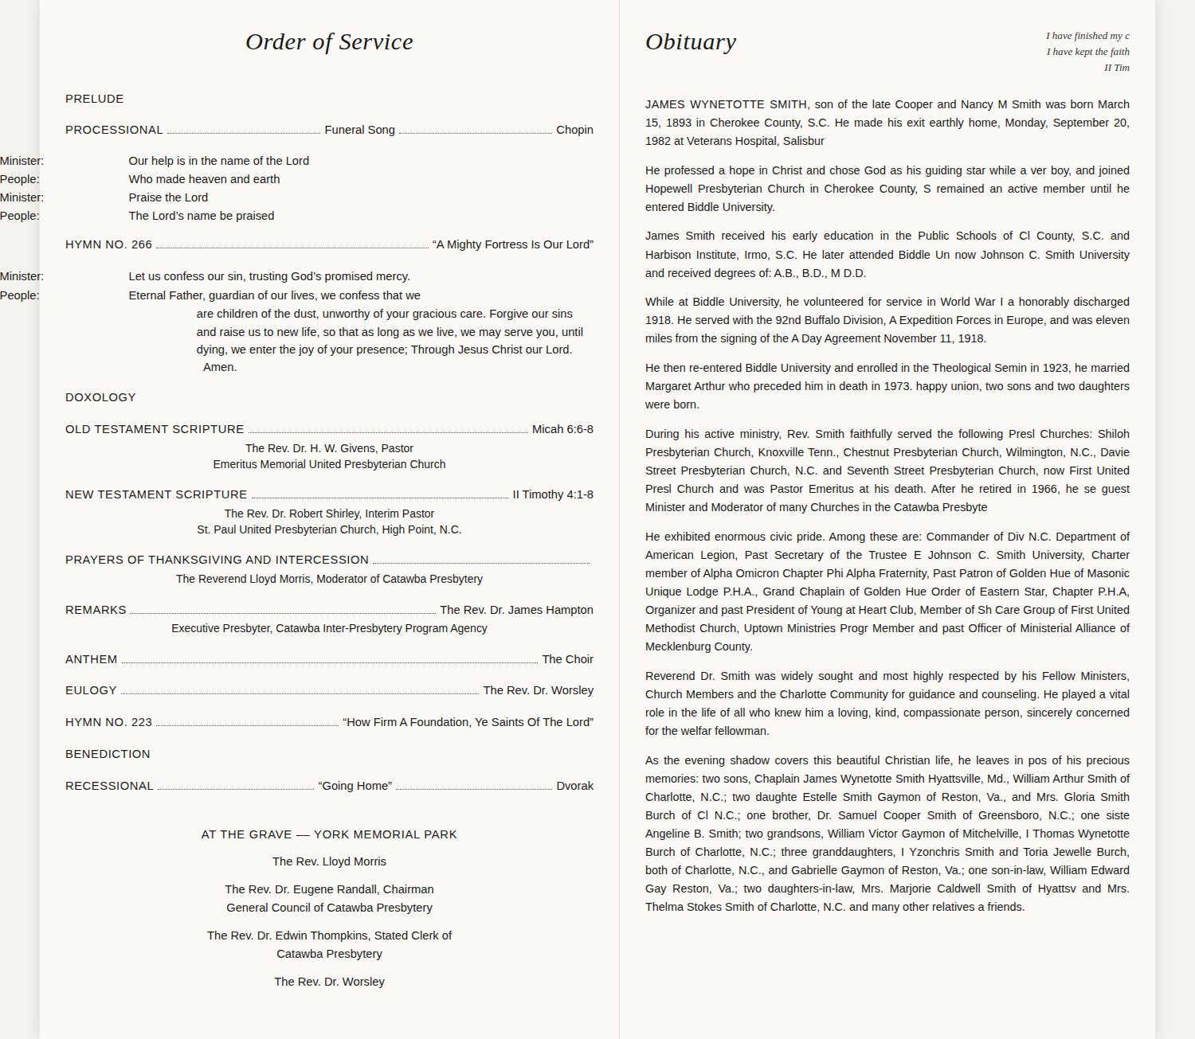Order of Service
Prelude
Processional Funeral Song Chopin
Minister: Our help is in the name of the Lord
People: Who made heaven and earth
Minister: Praise the Lord
People: The Lord’s name be praised
Hymn No. 266 “A Mighty Fortress Is Our Lord”
Minister: Let us confess our sin, trusting God’s promised mercy.
People: Eternal Father, guardian of our lives, we confess that we
are children of the dust, unworthy of your gracious care. Forgive our sins and raise us to new life, so that as long as we live, we may serve you, until dying, we enter the joy of your presence; Through Jesus Christ our Lord. Amen.
Doxology
Old Testament Scripture Micah 6:6-8
The Rev. Dr. H. W. Givens, Pastor
Emeritus Memorial United Presbyterian Church
New Testament Scripture II Timothy 4:1-8
The Rev. Dr. Robert Shirley, Interim Pastor
St. Paul United Presbyterian Church, High Point, N.C.
Prayers of Thanksgiving and Intercession
The Reverend Lloyd Morris, Moderator of Catawba Presbytery
Remarks The Rev. Dr. James Hampton
Executive Presbyter, Catawba Inter-Presbytery Program Agency
Anthem The Choir
Eulogy The Rev. Dr. Worsley
Hymn No. 223 “How Firm A Foundation, Ye Saints Of The Lord”
Benediction
Recessional “Going Home” Dvorak
At the Grave –– York Memorial Park
The Rev. Lloyd Morris
The Rev. Dr. Eugene Randall, Chairman
General Council of Catawba Presbytery
The Rev. Dr. Edwin Thompkins, Stated Clerk of
Catawba Presbytery
The Rev. Dr. Worsley
Obituary
I have finished my c
I have kept the faith
II Tim
JAMES WYNETOTTE SMITH, son of the late Cooper and Nancy M Smith was born March 15, 1893 in Cherokee County, S.C. He made his exit earthly home, Monday, September 20, 1982 at Veterans Hospital, Salisbur
He professed a hope in Christ and chose God as his guiding star while a ver boy, and joined Hopewell Presbyterian Church in Cherokee County, S remained an active member until he entered Biddle University.
James Smith received his early education in the Public Schools of Cl County, S.C. and Harbison Institute, Irmo, S.C. He later attended Biddle Un now Johnson C. Smith University and received degrees of: A.B., B.D., M D.D.
While at Biddle University, he volunteered for service in World War I a honorably discharged 1918. He served with the 92nd Buffalo Division, A Expedition Forces in Europe, and was eleven miles from the signing of the A Day Agreement November 11, 1918.
He then re-entered Biddle University and enrolled in the Theological Semin in 1923, he married Margaret Arthur who preceded him in death in 1973. happy union, two sons and two daughters were born.
During his active ministry, Rev. Smith faithfully served the following Presl Churches: Shiloh Presbyterian Church, Knoxville Tenn., Chestnut Presbyterian Church, Wilmington, N.C., Davie Street Presbyterian Church, N.C. and Seventh Street Presbyterian Church, now First United Presl Church and was Pastor Emeritus at his death. After he retired in 1966, he se guest Minister and Moderator of many Churches in the Catawba Presbyte
He exhibited enormous civic pride. Among these are: Commander of Div N.C. Department of American Legion, Past Secretary of the Trustee E Johnson C. Smith University, Charter member of Alpha Omicron Chapter Phi Alpha Fraternity, Past Patron of Golden Hue of Masonic Unique Lodge P.H.A., Grand Chaplain of Golden Hue Order of Eastern Star, Chapter P.H.A, Organizer and past President of Young at Heart Club, Member of Sh Care Group of First United Methodist Church, Uptown Ministries Progr Member and past Officer of Ministerial Alliance of Mecklenburg County.
Reverend Dr. Smith was widely sought and most highly respected by his Fellow Ministers, Church Members and the Charlotte Community for guidance and counseling. He played a vital role in the life of all who knew him a loving, kind, compassionate person, sincerely concerned for the welfar fellowman.
As the evening shadow covers this beautiful Christian life, he leaves in pos of his precious memories: two sons, Chaplain James Wynetotte Smith Hyattsville, Md., William Arthur Smith of Charlotte, N.C.; two daughte Estelle Smith Gaymon of Reston, Va., and Mrs. Gloria Smith Burch of Cl N.C.; one brother, Dr. Samuel Cooper Smith of Greensboro, N.C.; one siste Angeline B. Smith; two grandsons, William Victor Gaymon of Mitchelville, I Thomas Wynetotte Burch of Charlotte, N.C.; three granddaughters, I Yzonchris Smith and Toria Jewelle Burch, both of Charlotte, N.C., and Gabrielle Gaymon of Reston, Va.; one son-in-law, William Edward Gay Reston, Va.; two daughters-in-law, Mrs. Marjorie Caldwell Smith of Hyattsv and Mrs. Thelma Stokes Smith of Charlotte, N.C. and many other relatives a friends.